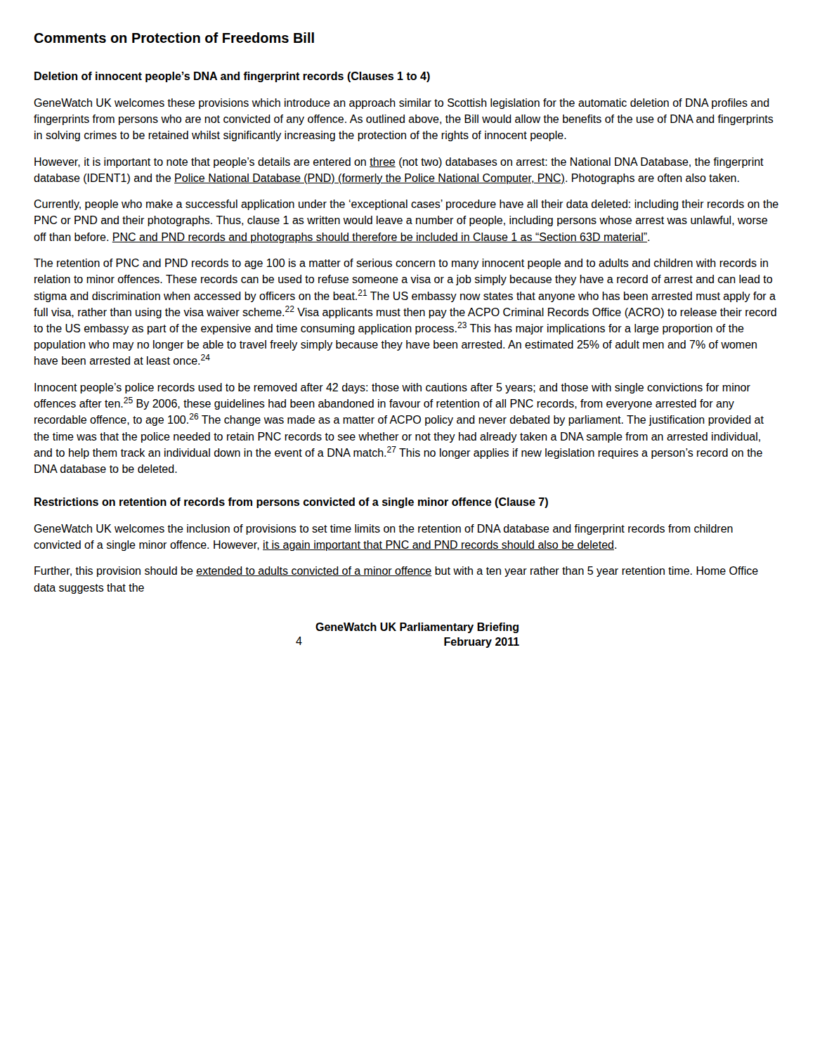Comments on Protection of Freedoms Bill
Deletion of innocent people’s DNA and fingerprint records (Clauses 1 to 4)
GeneWatch UK welcomes these provisions which introduce an approach similar to Scottish legislation for the automatic deletion of DNA profiles and fingerprints from persons who are not convicted of any offence. As outlined above, the Bill would allow the benefits of the use of DNA and fingerprints in solving crimes to be retained whilst significantly increasing the protection of the rights of innocent people.
However, it is important to note that people’s details are entered on three (not two) databases on arrest: the National DNA Database, the fingerprint database (IDENT1) and the Police National Database (PND) (formerly the Police National Computer, PNC). Photographs are often also taken.
Currently, people who make a successful application under the ‘exceptional cases’ procedure have all their data deleted: including their records on the PNC or PND and their photographs. Thus, clause 1 as written would leave a number of people, including persons whose arrest was unlawful, worse off than before. PNC and PND records and photographs should therefore be included in Clause 1 as “Section 63D material”.
The retention of PNC and PND records to age 100 is a matter of serious concern to many innocent people and to adults and children with records in relation to minor offences. These records can be used to refuse someone a visa or a job simply because they have a record of arrest and can lead to stigma and discrimination when accessed by officers on the beat.21 The US embassy now states that anyone who has been arrested must apply for a full visa, rather than using the visa waiver scheme.22 Visa applicants must then pay the ACPO Criminal Records Office (ACRO) to release their record to the US embassy as part of the expensive and time consuming application process.23 This has major implications for a large proportion of the population who may no longer be able to travel freely simply because they have been arrested. An estimated 25% of adult men and 7% of women have been arrested at least once.24
Innocent people’s police records used to be removed after 42 days: those with cautions after 5 years; and those with single convictions for minor offences after ten.25 By 2006, these guidelines had been abandoned in favour of retention of all PNC records, from everyone arrested for any recordable offence, to age 100.26 The change was made as a matter of ACPO policy and never debated by parliament. The justification provided at the time was that the police needed to retain PNC records to see whether or not they had already taken a DNA sample from an arrested individual, and to help them track an individual down in the event of a DNA match.27 This no longer applies if new legislation requires a person’s record on the DNA database to be deleted.
Restrictions on retention of records from persons convicted of a single minor offence (Clause 7)
GeneWatch UK welcomes the inclusion of provisions to set time limits on the retention of DNA database and fingerprint records from children convicted of a single minor offence. However, it is again important that PNC and PND records should also be deleted.
Further, this provision should be extended to adults convicted of a minor offence but with a ten year rather than 5 year retention time. Home Office data suggests that the
4
GeneWatch UK Parliamentary Briefing
February 2011